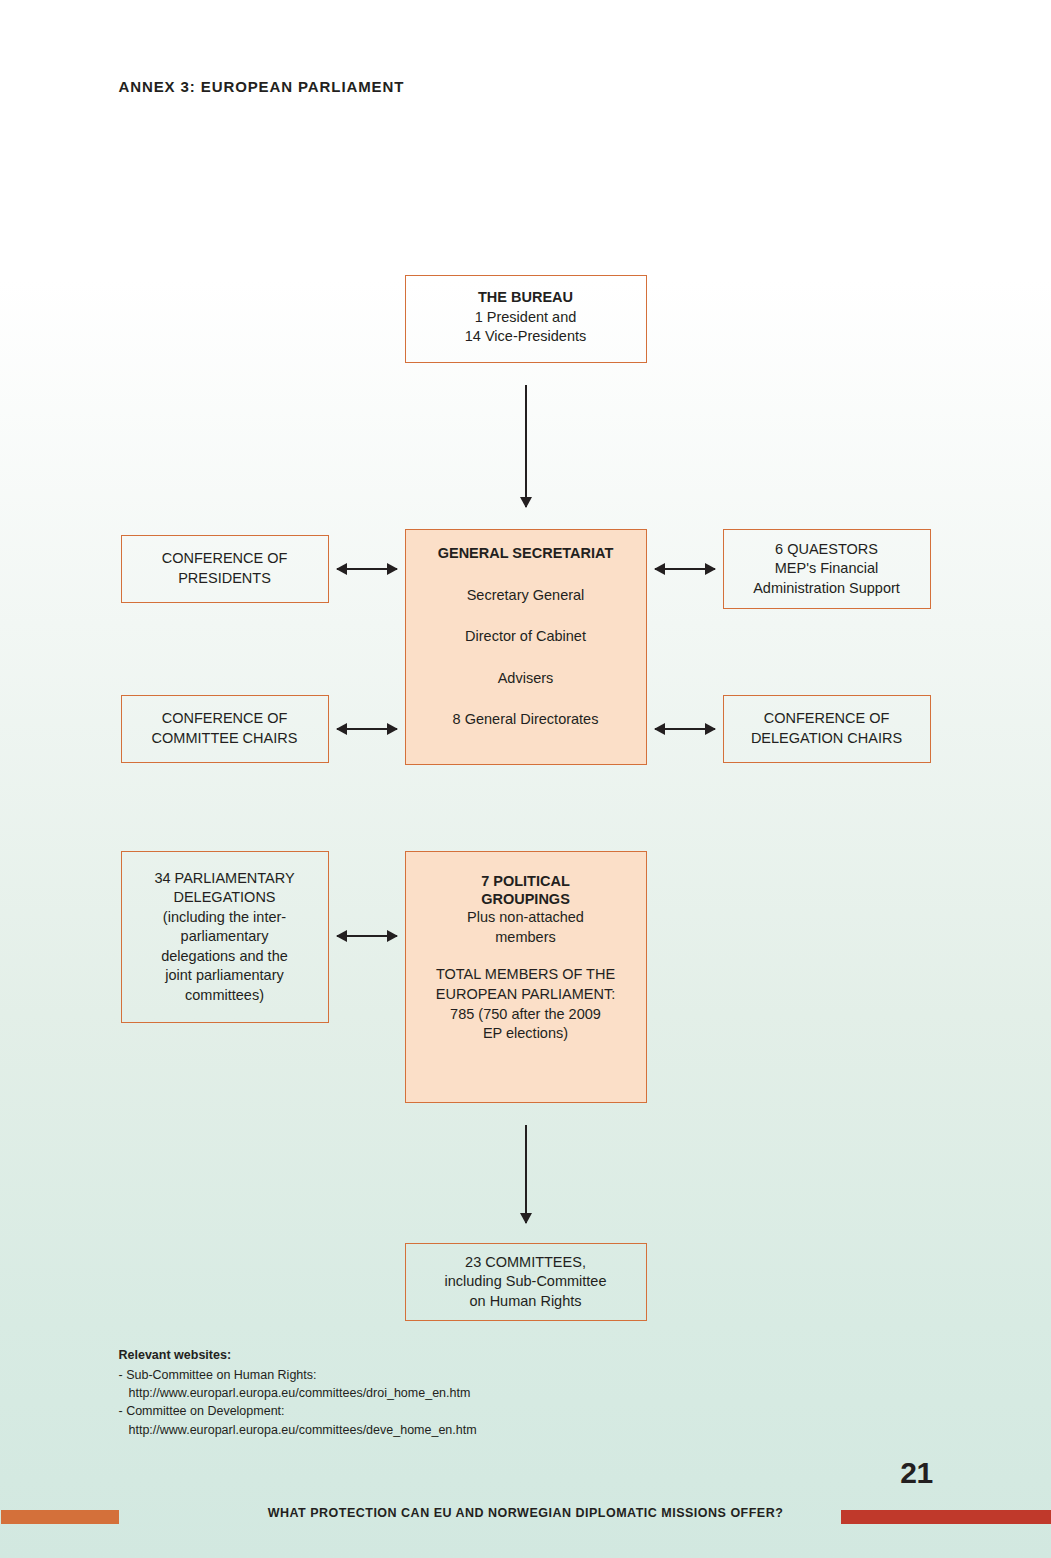Annex 3: European Parliament
THE BUREAU
1 President and
14 Vice-Presidents
GENERAL SECRETARIAT
Secretary General
Director of Cabinet
Advisers
8 General Directorates
CONFERENCE OF
PRESIDENTS
6 QUAESTORS
MEP's Financial
Administration Support
CONFERENCE OF
COMMITTEE CHAIRS
CONFERENCE OF
DELEGATION CHAIRS
34 PARLIAMENTARY
DELEGATIONS
(including the inter-
parliamentary
delegations and the
joint parliamentary
committees)
7 POLITICAL
GROUPINGS
Plus non-attached
members
TOTAL MEMBERS OF THE
EUROPEAN PARLIAMENT:
785 (750 after the 2009
EP elections)
23 COMMITTEES,
including Sub-Committee
on Human Rights
Relevant websites:
- Sub-Committee on Human Rights:
http://www.europarl.europa.eu/committees/droi_home_en.htm
- Committee on Development:
http://www.europarl.europa.eu/committees/deve_home_en.htm
21
What protection can EU and Norwegian diplomatic missions offer?